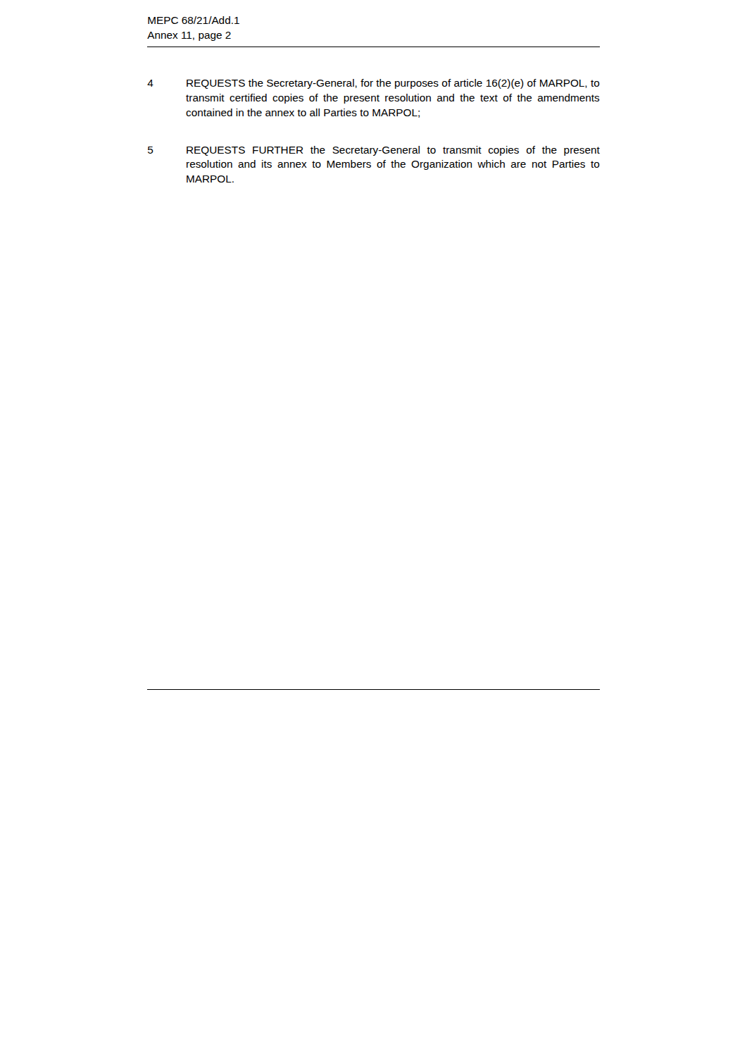MEPC 68/21/Add.1
Annex 11, page 2
4
REQUESTS the Secretary-General, for the purposes of article 16(2)(e) of MARPOL, to transmit certified copies of the present resolution and the text of the amendments contained in the annex to all Parties to MARPOL;
5
REQUESTS FURTHER the Secretary-General to transmit copies of the present resolution and its annex to Members of the Organization which are not Parties to MARPOL.